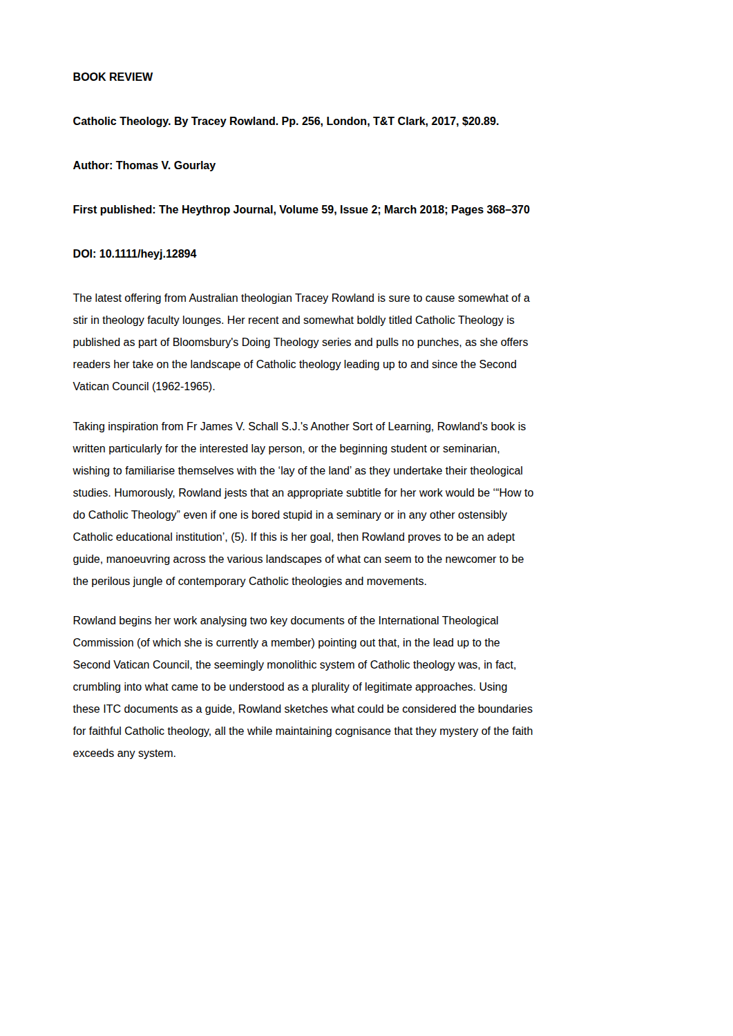BOOK REVIEW
Catholic Theology. By Tracey Rowland. Pp. 256, London, T&T Clark, 2017, $20.89.
Author: Thomas V. Gourlay
First published: The Heythrop Journal, Volume 59, Issue 2; March 2018; Pages 368–370
DOI: 10.1111/heyj.12894
The latest offering from Australian theologian Tracey Rowland is sure to cause somewhat of a stir in theology faculty lounges. Her recent and somewhat boldly titled Catholic Theology is published as part of Bloomsbury's Doing Theology series and pulls no punches, as she offers readers her take on the landscape of Catholic theology leading up to and since the Second Vatican Council (1962-1965).
Taking inspiration from Fr James V. Schall S.J.'s Another Sort of Learning, Rowland's book is written particularly for the interested lay person, or the beginning student or seminarian, wishing to familiarise themselves with the ‘lay of the land’ as they undertake their theological studies. Humorously, Rowland jests that an appropriate subtitle for her work would be ‘“How to do Catholic Theology” even if one is bored stupid in a seminary or in any other ostensibly Catholic educational institution’, (5). If this is her goal, then Rowland proves to be an adept guide, manoeuvring across the various landscapes of what can seem to the newcomer to be the perilous jungle of contemporary Catholic theologies and movements.
Rowland begins her work analysing two key documents of the International Theological Commission (of which she is currently a member) pointing out that, in the lead up to the Second Vatican Council, the seemingly monolithic system of Catholic theology was, in fact, crumbling into what came to be understood as a plurality of legitimate approaches. Using these ITC documents as a guide, Rowland sketches what could be considered the boundaries for faithful Catholic theology, all the while maintaining cognisance that they mystery of the faith exceeds any system.